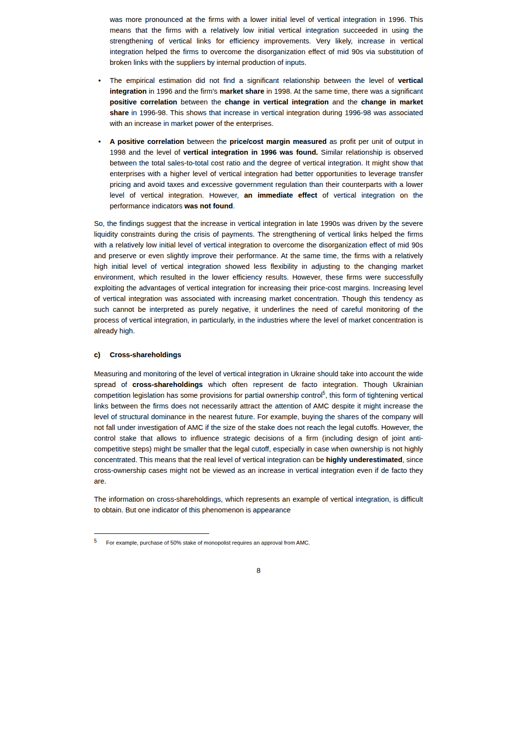was more pronounced at the firms with a lower initial level of vertical integration in 1996. This means that the firms with a relatively low initial vertical integration succeeded in using the strengthening of vertical links for efficiency improvements. Very likely, increase in vertical integration helped the firms to overcome the disorganization effect of mid 90s via substitution of broken links with the suppliers by internal production of inputs.
The empirical estimation did not find a significant relationship between the level of vertical integration in 1996 and the firm's market share in 1998. At the same time, there was a significant positive correlation between the change in vertical integration and the change in market share in 1996-98. This shows that increase in vertical integration during 1996-98 was associated with an increase in market power of the enterprises.
A positive correlation between the price/cost margin measured as profit per unit of output in 1998 and the level of vertical integration in 1996 was found. Similar relationship is observed between the total sales-to-total cost ratio and the degree of vertical integration. It might show that enterprises with a higher level of vertical integration had better opportunities to leverage transfer pricing and avoid taxes and excessive government regulation than their counterparts with a lower level of vertical integration. However, an immediate effect of vertical integration on the performance indicators was not found.
So, the findings suggest that the increase in vertical integration in late 1990s was driven by the severe liquidity constraints during the crisis of payments. The strengthening of vertical links helped the firms with a relatively low initial level of vertical integration to overcome the disorganization effect of mid 90s and preserve or even slightly improve their performance. At the same time, the firms with a relatively high initial level of vertical integration showed less flexibility in adjusting to the changing market environment, which resulted in the lower efficiency results. However, these firms were successfully exploiting the advantages of vertical integration for increasing their price-cost margins. Increasing level of vertical integration was associated with increasing market concentration. Though this tendency as such cannot be interpreted as purely negative, it underlines the need of careful monitoring of the process of vertical integration, in particularly, in the industries where the level of market concentration is already high.
c) Cross-shareholdings
Measuring and monitoring of the level of vertical integration in Ukraine should take into account the wide spread of cross-shareholdings which often represent de facto integration. Though Ukrainian competition legislation has some provisions for partial ownership control5, this form of tightening vertical links between the firms does not necessarily attract the attention of AMC despite it might increase the level of structural dominance in the nearest future. For example, buying the shares of the company will not fall under investigation of AMC if the size of the stake does not reach the legal cutoffs. However, the control stake that allows to influence strategic decisions of a firm (including design of joint anti-competitive steps) might be smaller that the legal cutoff, especially in case when ownership is not highly concentrated. This means that the real level of vertical integration can be highly underestimated, since cross-ownership cases might not be viewed as an increase in vertical integration even if de facto they are.
The information on cross-shareholdings, which represents an example of vertical integration, is difficult to obtain. But one indicator of this phenomenon is appearance
5 For example, purchase of 50% stake of monopolist requires an approval from AMC.
8